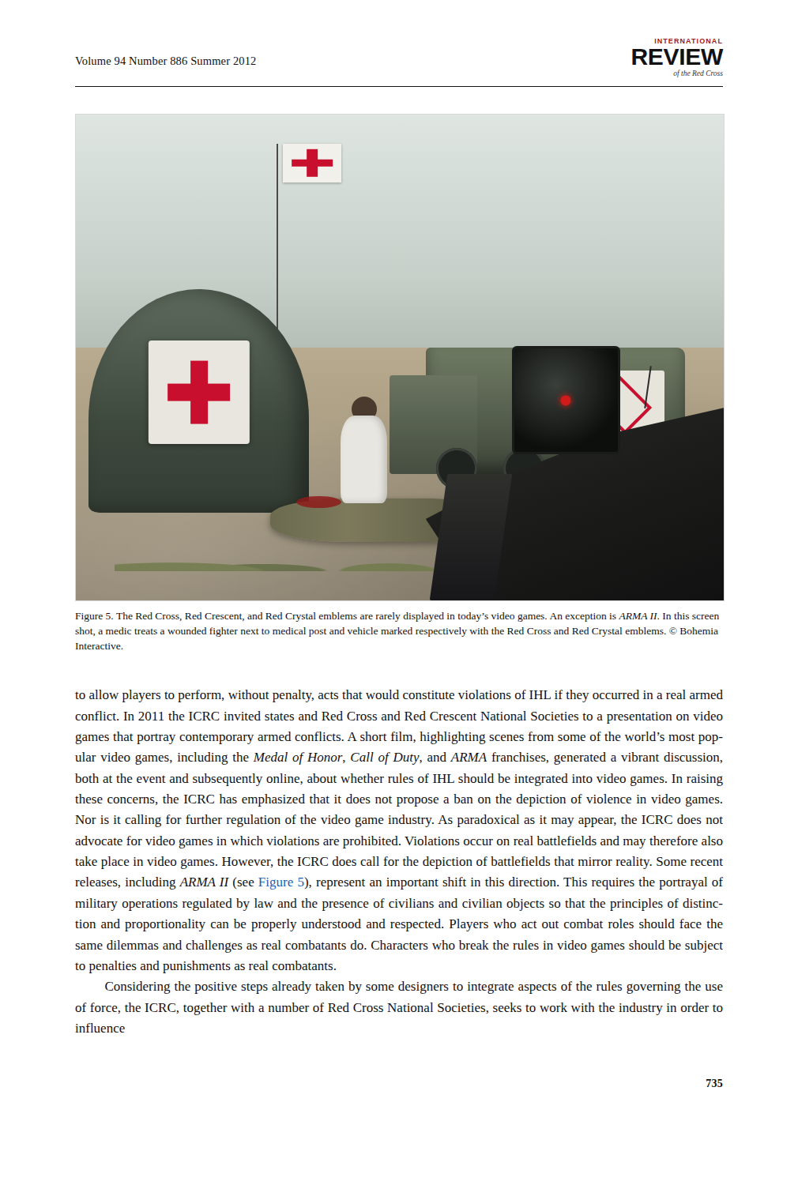Volume 94 Number 886 Summer 2012
International
REVIEW
of the Red Cross
Figure 5. The Red Cross, Red Crescent, and Red Crystal emblems are rarely displayed in today’s video games. An exception is ARMA II. In this screen shot, a medic treats a wounded fighter next to medical post and vehicle marked respectively with the Red Cross and Red Crystal emblems. © Bohemia Interactive.
to allow players to perform, without penalty, acts that would constitute violations of IHL if they occurred in a real armed conflict. In 2011 the ICRC invited states and Red Cross and Red Crescent National Societies to a presentation on video games that portray contemporary armed conflicts. A short film, highlighting scenes from some of the world’s most popular video games, including the Medal of Honor, Call of Duty, and ARMA franchises, generated a vibrant discussion, both at the event and subsequently online, about whether rules of IHL should be integrated into video games. In raising these concerns, the ICRC has emphasized that it does not propose a ban on the depiction of violence in video games. Nor is it calling for further regulation of the video game industry. As paradoxical as it may appear, the ICRC does not advocate for video games in which violations are prohibited. Violations occur on real battlefields and may therefore also take place in video games. However, the ICRC does call for the depiction of battlefields that mirror reality. Some recent releases, including ARMA II (see Figure 5), represent an important shift in this direction. This requires the portrayal of military operations regulated by law and the presence of civilians and civilian objects so that the principles of distinction and proportionality can be properly understood and respected. Players who act out combat roles should face the same dilemmas and challenges as real combatants do. Characters who break the rules in video games should be subject to penalties and punishments as real combatants.
Considering the positive steps already taken by some designers to integrate aspects of the rules governing the use of force, the ICRC, together with a number of Red Cross National Societies, seeks to work with the industry in order to influence
735